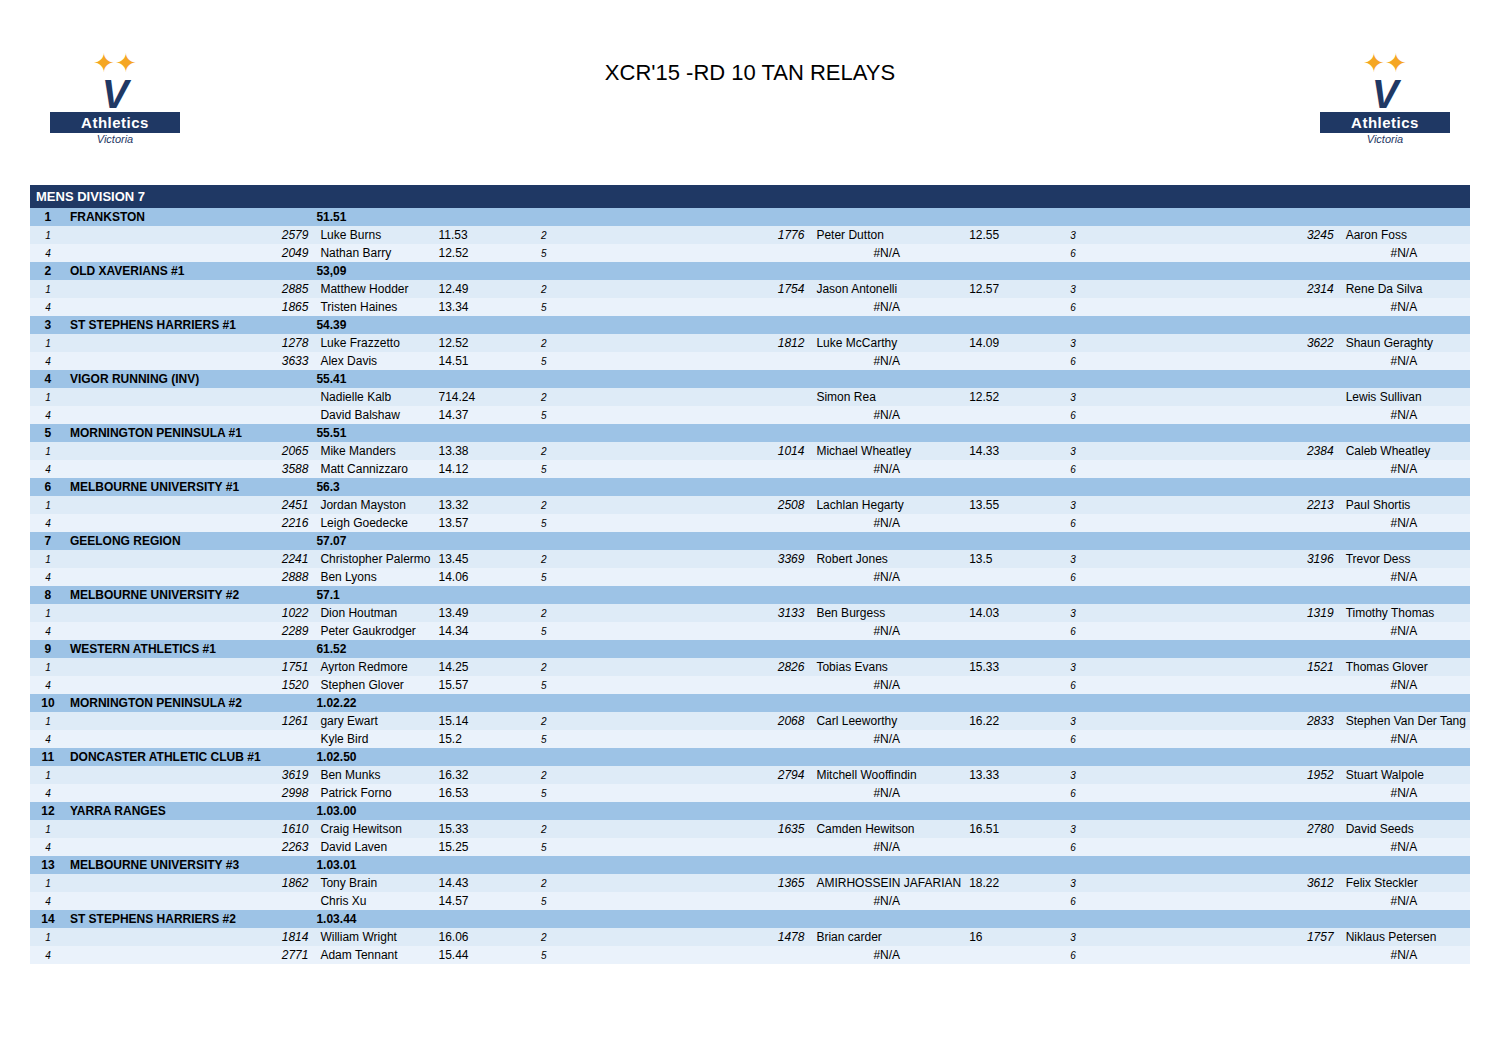✦✦
V
Athletics
Victoria
✦✦
V
Athletics
Victoria
XCR'15 -RD 10 TAN RELAYS
| MENS DIVISION 7 |
| 1 | FRANKSTON | 51.51 | |
| 1 | 2579 | Luke Burns | 11.53 | 2 | 1776 | Peter Dutton | 12.55 | 3 | 3245 | Aaron Foss |
| 4 | 2049 | Nathan Barry | 12.52 | 5 | | #N/A | | 6 | | #N/A |
| 2 | OLD XAVERIANS #1 | 53,09 | |
| 1 | 2885 | Matthew Hodder | 12.49 | 2 | 1754 | Jason Antonelli | 12.57 | 3 | 2314 | Rene Da Silva |
| 4 | 1865 | Tristen Haines | 13.34 | 5 | | #N/A | | 6 | | #N/A |
| 3 | ST STEPHENS HARRIERS #1 | 54.39 | |
| 1 | 1278 | Luke Frazzetto | 12.52 | 2 | 1812 | Luke McCarthy | 14.09 | 3 | 3622 | Shaun Geraghty |
| 4 | 3633 | Alex Davis | 14.51 | 5 | | #N/A | | 6 | | #N/A |
| 4 | VIGOR RUNNING (INV) | 55.41 | |
| 1 | | Nadielle Kalb | 714.24 | 2 | | Simon Rea | 12.52 | 3 | | Lewis Sullivan |
| 4 | | David Balshaw | 14.37 | 5 | | #N/A | | 6 | | #N/A |
| 5 | MORNINGTON PENINSULA #1 | 55.51 | |
| 1 | 2065 | Mike Manders | 13.38 | 2 | 1014 | Michael Wheatley | 14.33 | 3 | 2384 | Caleb Wheatley |
| 4 | 3588 | Matt Cannizzaro | 14.12 | 5 | | #N/A | | 6 | | #N/A |
| 6 | MELBOURNE UNIVERSITY #1 | 56.3 | |
| 1 | 2451 | Jordan Mayston | 13.32 | 2 | 2508 | Lachlan Hegarty | 13.55 | 3 | 2213 | Paul Shortis |
| 4 | 2216 | Leigh Goedecke | 13.57 | 5 | | #N/A | | 6 | | #N/A |
| 7 | GEELONG REGION | 57.07 | |
| 1 | 2241 | Christopher Palermo | 13.45 | 2 | 3369 | Robert Jones | 13.5 | 3 | 3196 | Trevor Dess |
| 4 | 2888 | Ben Lyons | 14.06 | 5 | | #N/A | | 6 | | #N/A |
| 8 | MELBOURNE UNIVERSITY #2 | 57.1 | |
| 1 | 1022 | Dion Houtman | 13.49 | 2 | 3133 | Ben Burgess | 14.03 | 3 | 1319 | Timothy Thomas |
| 4 | 2289 | Peter Gaukrodger | 14.34 | 5 | | #N/A | | 6 | | #N/A |
| 9 | WESTERN ATHLETICS #1 | 61.52 | |
| 1 | 1751 | Ayrton Redmore | 14.25 | 2 | 2826 | Tobias Evans | 15.33 | 3 | 1521 | Thomas Glover |
| 4 | 1520 | Stephen Glover | 15.57 | 5 | | #N/A | | 6 | | #N/A |
| 10 | MORNINGTON PENINSULA #2 | 1.02.22 | |
| 1 | 1261 | gary Ewart | 15.14 | 2 | 2068 | Carl Leeworthy | 16.22 | 3 | 2833 | Stephen Van Der Tang |
| 4 | | Kyle Bird | 15.2 | 5 | | #N/A | | 6 | | #N/A |
| 11 | DONCASTER ATHLETIC CLUB #1 | 1.02.50 | |
| 1 | 3619 | Ben Munks | 16.32 | 2 | 2794 | Mitchell Wooffindin | 13.33 | 3 | 1952 | Stuart Walpole |
| 4 | 2998 | Patrick Forno | 16.53 | 5 | | #N/A | | 6 | | #N/A |
| 12 | YARRA RANGES | 1.03.00 | |
| 1 | 1610 | Craig Hewitson | 15.33 | 2 | 1635 | Camden Hewitson | 16.51 | 3 | 2780 | David Seeds |
| 4 | 2263 | David Laven | 15.25 | 5 | | #N/A | | 6 | | #N/A |
| 13 | MELBOURNE UNIVERSITY #3 | 1.03.01 | |
| 1 | 1862 | Tony Brain | 14.43 | 2 | 1365 | AMIRHOSSEIN JAFARIAN | 18.22 | 3 | 3612 | Felix Steckler |
| 4 | | Chris Xu | 14.57 | 5 | | #N/A | | 6 | | #N/A |
| 14 | ST STEPHENS HARRIERS #2 | 1.03.44 | |
| 1 | 1814 | William Wright | 16.06 | 2 | 1478 | Brian carder | 16 | 3 | 1757 | Niklaus Petersen |
| 4 | 2771 | Adam Tennant | 15.44 | 5 | | #N/A | | 6 | | #N/A |
Right-hand column times (leg 3 times) rendered as a separate aligned overlay is not needed; they are included below for completeness in reading order
| 14.12 | 13.49 | 12.47 | 13.48 | 13.28 | 15.05 | 15.28 | 14.43 | 15.57 | 15.26 | 15.52 | 15.11 | 14.3 | 15.54 |